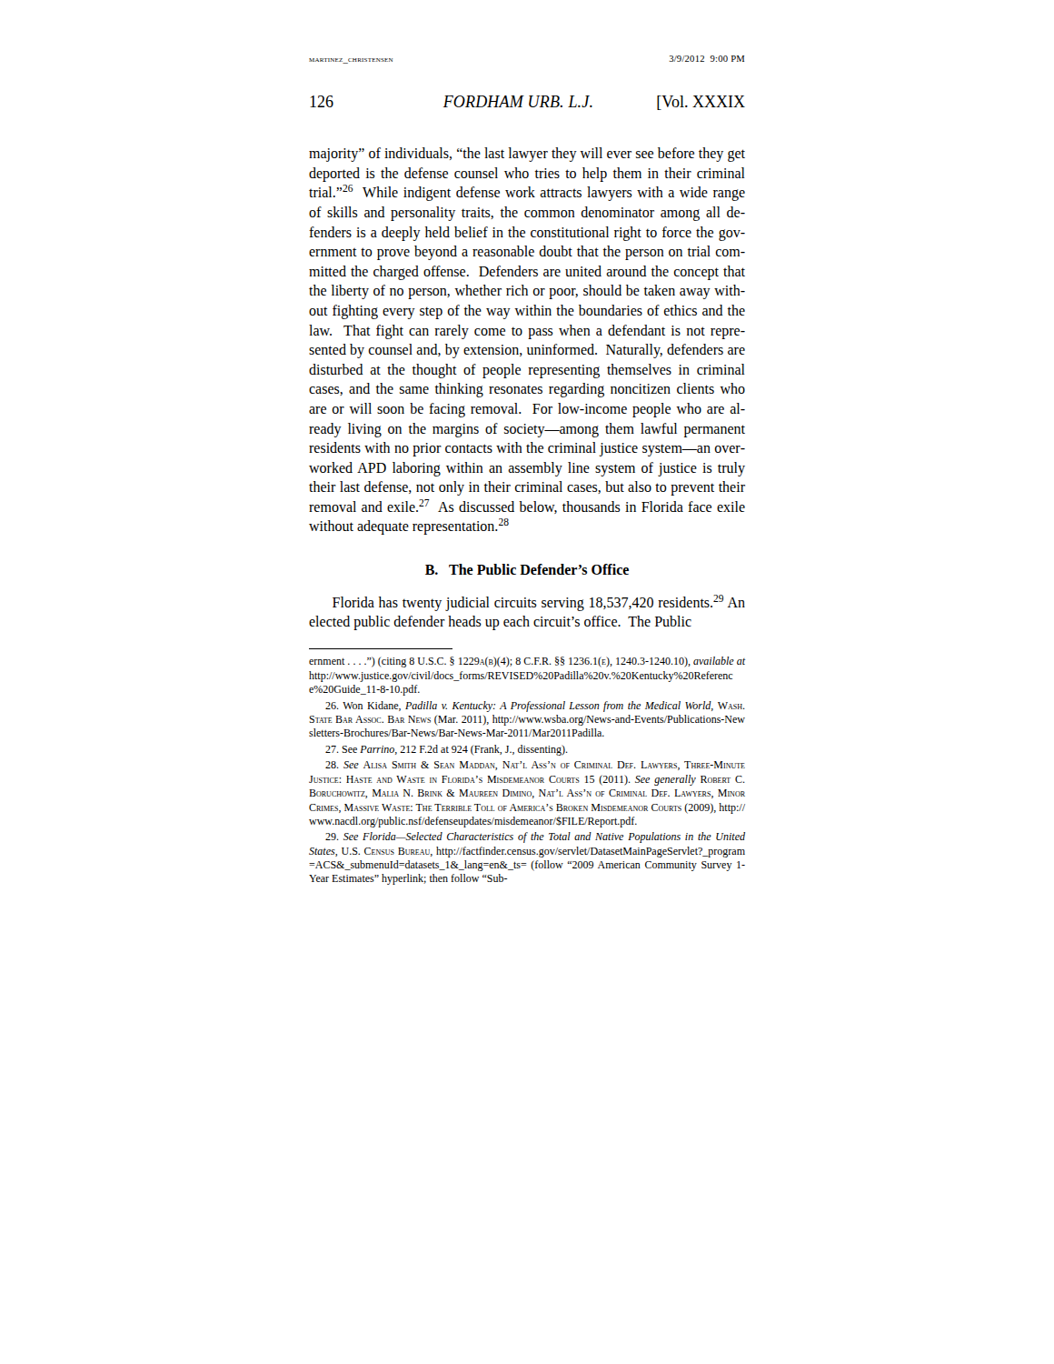Martinez_Christensen 3/9/2012 9:00 PM
126 FORDHAM URB. L.J. [Vol. XXXIX
majority” of individuals, “the last lawyer they will ever see before they get deported is the defense counsel who tries to help them in their criminal trial.”26 While indigent defense work attracts lawyers with a wide range of skills and personality traits, the common denominator among all defenders is a deeply held belief in the constitutional right to force the government to prove beyond a reasonable doubt that the person on trial committed the charged offense. Defenders are united around the concept that the liberty of no person, whether rich or poor, should be taken away without fighting every step of the way within the boundaries of ethics and the law. That fight can rarely come to pass when a defendant is not represented by counsel and, by extension, uninformed. Naturally, defenders are disturbed at the thought of people representing themselves in criminal cases, and the same thinking resonates regarding noncitizen clients who are or will soon be facing removal. For low-income people who are already living on the margins of society—among them lawful permanent residents with no prior contacts with the criminal justice system—an overworked APD laboring within an assembly line system of justice is truly their last defense, not only in their criminal cases, but also to prevent their removal and exile.27 As discussed below, thousands in Florida face exile without adequate representation.28
B. The Public Defender’s Office
Florida has twenty judicial circuits serving 18,537,420 residents.29 An elected public defender heads up each circuit’s office. The Public
ernment . . . .”) (citing 8 U.S.C. § 1229a(b)(4); 8 C.F.R. §§ 1236.1(e), 1240.3-1240.10), available at http://www.justice.gov/civil/docs_forms/REVISED%20Padilla%20v.%20Kentucky%20Reference%20Guide_11-8-10.pdf.
26. Won Kidane, Padilla v. Kentucky: A Professional Lesson from the Medical World, Wash. State Bar Assoc. Bar News (Mar. 2011), http://www.wsba.org/News-and-Events/Publications-Newsletters-Brochures/Bar-News/Bar-News-Mar-2011/Mar2011Padilla.
27. See Parrino, 212 F.2d at 924 (Frank, J., dissenting).
28. See Alisa Smith & Sean Maddan, Nat’l Ass’n of Criminal Def. Lawyers, Three-Minute Justice: Haste and Waste in Florida’s Misdemeanor Courts 15 (2011). See generally Robert C. Boruchowitz, Malia N. Brink & Maureen Dimino, Nat’l Ass’n of Criminal Def. Lawyers, Minor Crimes, Massive Waste: The Terrible Toll of America’s Broken Misdemeanor Courts (2009), http://www.nacdl.org/public.nsf/defenseupdates/misdemeanor/$FILE/Report.pdf.
29. See Florida—Selected Characteristics of the Total and Native Populations in the United States, U.S. Census Bureau, http://factfinder.census.gov/servlet/DatasetMainPageServlet?_program=ACS&_submenuId=datasets_1&_lang=en&_ts= (follow “2009 American Community Survey 1-Year Estimates” hyperlink; then follow “Sub-